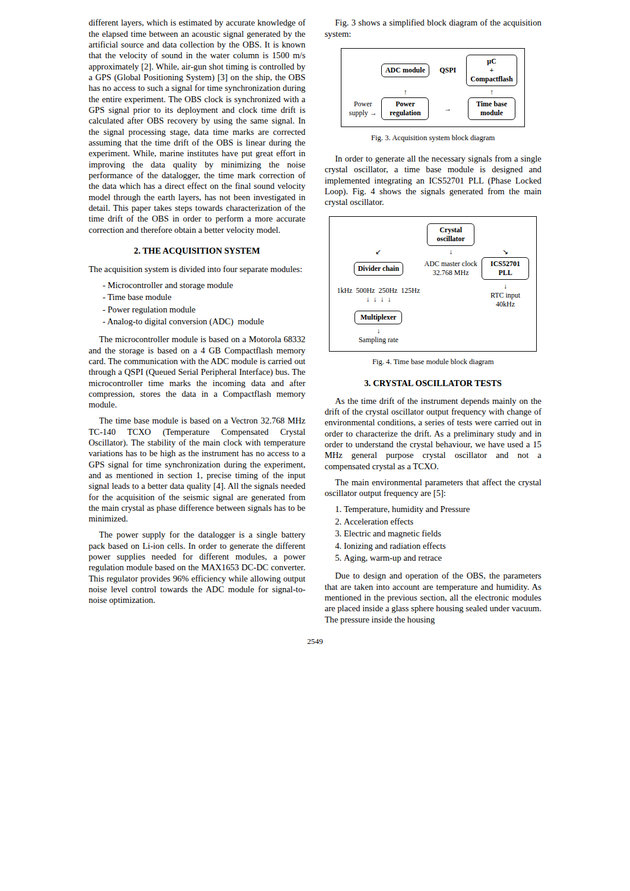different layers, which is estimated by accurate knowledge of the elapsed time between an acoustic signal generated by the artificial source and data collection by the OBS. It is known that the velocity of sound in the water column is 1500 m/s approximately [2]. While, air-gun shot timing is controlled by a GPS (Global Positioning System) [3] on the ship, the OBS has no access to such a signal for time synchronization during the entire experiment. The OBS clock is synchronized with a GPS signal prior to its deployment and clock time drift is calculated after OBS recovery by using the same signal. In the signal processing stage, data time marks are corrected assuming that the time drift of the OBS is linear during the experiment. While, marine institutes have put great effort in improving the data quality by minimizing the noise performance of the datalogger, the time mark correction of the data which has a direct effect on the final sound velocity model through the earth layers, has not been investigated in detail. This paper takes steps towards characterization of the time drift of the OBS in order to perform a more accurate correction and therefore obtain a better velocity model.
2. The Acquisition System
The acquisition system is divided into four separate modules:
Microcontroller and storage module
Time base module
Power regulation module
Analog-to digital conversion (ADC) module
The microcontroller module is based on a Motorola 68332 and the storage is based on a 4 GB Compactflash memory card. The communication with the ADC module is carried out through a QSPI (Queued Serial Peripheral Interface) bus. The microcontroller time marks the incoming data and after compression, stores the data in a Compactflash memory module.
The time base module is based on a Vectron 32.768 MHz TC-140 TCXO (Temperature Compensated Crystal Oscillator). The stability of the main clock with temperature variations has to be high as the instrument has no access to a GPS signal for time synchronization during the experiment, and as mentioned in section 1, precise timing of the input signal leads to a better data quality [4]. All the signals needed for the acquisition of the seismic signal are generated from the main crystal as phase difference between signals has to be minimized.
The power supply for the datalogger is a single battery pack based on Li-ion cells. In order to generate the different power supplies needed for different modules, a power regulation module based on the MAX1653 DC-DC converter. This regulator provides 96% efficiency while allowing output noise level control towards the ADC module for signal-to-noise optimization.
Fig. 3 shows a simplified block diagram of the acquisition system:
| | ADC module | QSPI | µC + Compactflash |
| | ↑ | | ↑ |
| Power supply → | Power regulation | → | Time base module |
Fig. 3. Acquisition system block diagram
In order to generate all the necessary signals from a single crystal oscillator, a time base module is designed and implemented integrating an ICS52701 PLL (Phase Locked Loop). Fig. 4 shows the signals generated from the main crystal oscillator.
| | Crystal oscillator | |
| ↙ | ↓ | ↘ |
| Divider chain | ADC master clock 32.768 MHz | ICS52701 PLL |
| 1kHz 500Hz 250Hz 125Hz ↓ ↓ ↓ ↓ | | ↓ RTC input 40kHz |
| Multiplexer | | |
| ↓ Sampling rate | | |
Fig. 4. Time base module block diagram
3. Crystal Oscillator Tests
As the time drift of the instrument depends mainly on the drift of the crystal oscillator output frequency with change of environmental conditions, a series of tests were carried out in order to characterize the drift. As a preliminary study and in order to understand the crystal behaviour, we have used a 15 MHz general purpose crystal oscillator and not a compensated crystal as a TCXO.
The main environmental parameters that affect the crystal oscillator output frequency are [5]:
Temperature, humidity and Pressure
Acceleration effects
Electric and magnetic fields
Ionizing and radiation effects
Aging, warm-up and retrace
Due to design and operation of the OBS, the parameters that are taken into account are temperature and humidity. As mentioned in the previous section, all the electronic modules are placed inside a glass sphere housing sealed under vacuum. The pressure inside the housing
2549